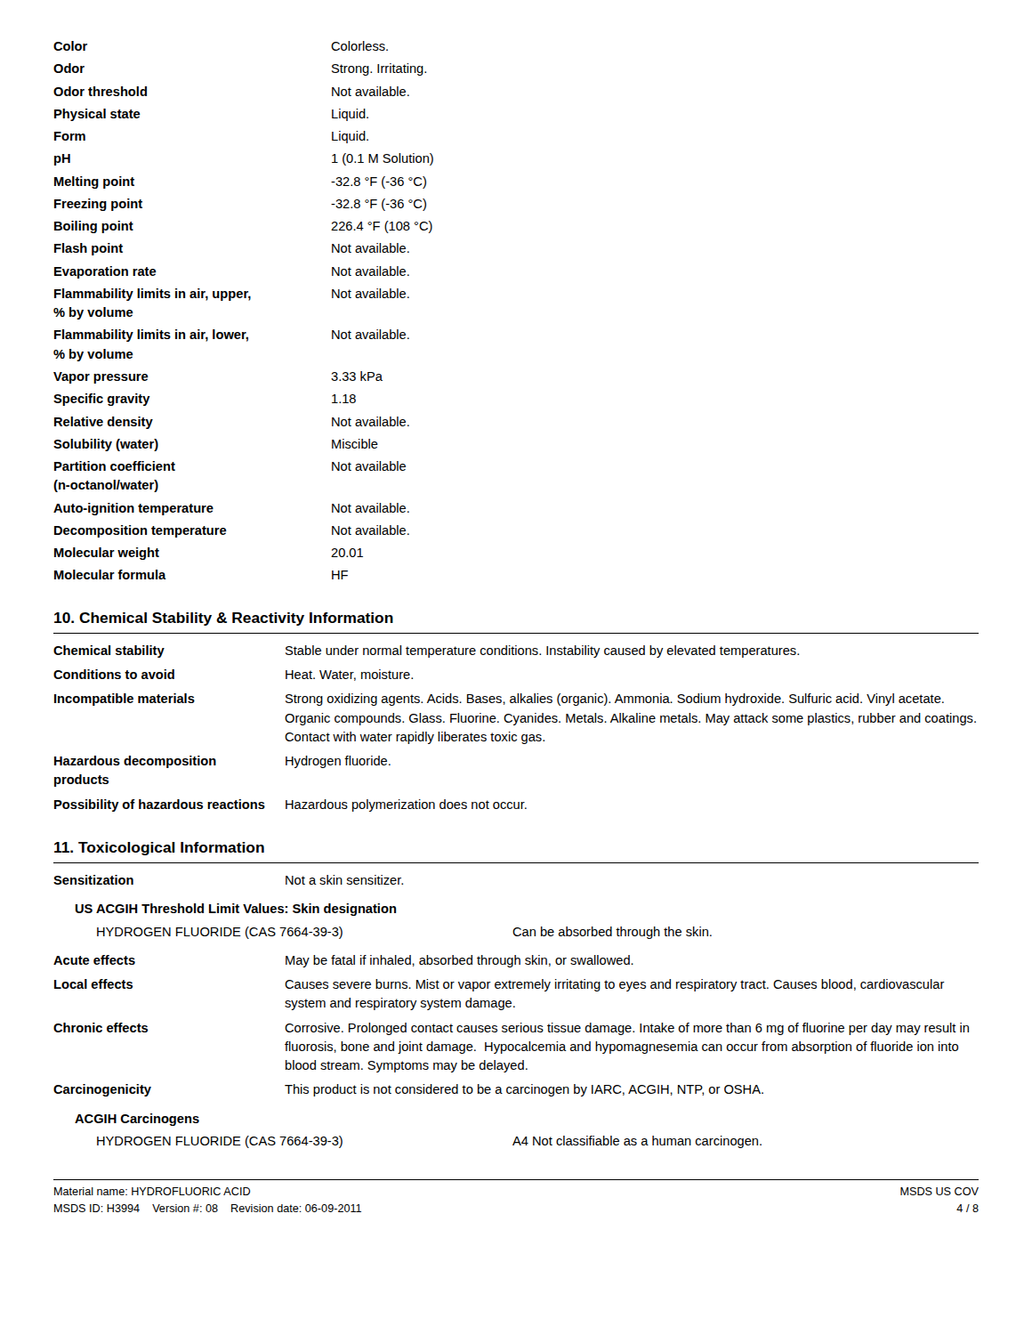| Color | Colorless. |
| Odor | Strong. Irritating. |
| Odor threshold | Not available. |
| Physical state | Liquid. |
| Form | Liquid. |
| pH | 1 (0.1 M Solution) |
| Melting point | -32.8 °F (-36 °C) |
| Freezing point | -32.8 °F (-36 °C) |
| Boiling point | 226.4 °F (108 °C) |
| Flash point | Not available. |
| Evaporation rate | Not available. |
| Flammability limits in air, upper, % by volume | Not available. |
| Flammability limits in air, lower, % by volume | Not available. |
| Vapor pressure | 3.33 kPa |
| Specific gravity | 1.18 |
| Relative density | Not available. |
| Solubility (water) | Miscible |
| Partition coefficient (n-octanol/water) | Not available |
| Auto-ignition temperature | Not available. |
| Decomposition temperature | Not available. |
| Molecular weight | 20.01 |
| Molecular formula | HF |
10. Chemical Stability & Reactivity Information
| Chemical stability | Stable under normal temperature conditions. Instability caused by elevated temperatures. |
| Conditions to avoid | Heat. Water, moisture. |
| Incompatible materials | Strong oxidizing agents. Acids. Bases, alkalies (organic). Ammonia. Sodium hydroxide. Sulfuric acid. Vinyl acetate. Organic compounds. Glass. Fluorine. Cyanides. Metals. Alkaline metals. May attack some plastics, rubber and coatings. Contact with water rapidly liberates toxic gas. |
| Hazardous decomposition products | Hydrogen fluoride. |
| Possibility of hazardous reactions | Hazardous polymerization does not occur. |
11. Toxicological Information
| Sensitization | Not a skin sensitizer. |
US ACGIH Threshold Limit Values: Skin designation
| HYDROGEN FLUORIDE (CAS 7664-39-3) | Can be absorbed through the skin. |
| Acute effects | May be fatal if inhaled, absorbed through skin, or swallowed. |
| Local effects | Causes severe burns. Mist or vapor extremely irritating to eyes and respiratory tract. Causes blood, cardiovascular system and respiratory system damage. |
| Chronic effects | Corrosive. Prolonged contact causes serious tissue damage. Intake of more than 6 mg of fluorine per day may result in fluorosis, bone and joint damage. Hypocalcemia and hypomagnesemia can occur from absorption of fluoride ion into blood stream. Symptoms may be delayed. |
| Carcinogenicity | This product is not considered to be a carcinogen by IARC, ACGIH, NTP, or OSHA. |
ACGIH Carcinogens
| HYDROGEN FLUORIDE (CAS 7664-39-3) | A4 Not classifiable as a human carcinogen. |
Material name: HYDROFLUORIC ACID
MSDS ID: H3994 Version #: 08 Revision date: 06-09-2011
MSDS US COV
4 / 8